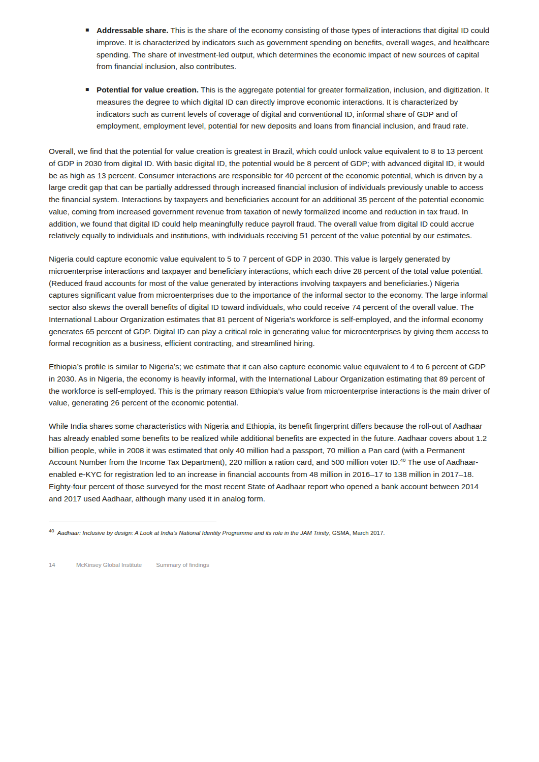Addressable share. This is the share of the economy consisting of those types of interactions that digital ID could improve. It is characterized by indicators such as government spending on benefits, overall wages, and healthcare spending. The share of investment-led output, which determines the economic impact of new sources of capital from financial inclusion, also contributes.
Potential for value creation. This is the aggregate potential for greater formalization, inclusion, and digitization. It measures the degree to which digital ID can directly improve economic interactions. It is characterized by indicators such as current levels of coverage of digital and conventional ID, informal share of GDP and of employment, employment level, potential for new deposits and loans from financial inclusion, and fraud rate.
Overall, we find that the potential for value creation is greatest in Brazil, which could unlock value equivalent to 8 to 13 percent of GDP in 2030 from digital ID. With basic digital ID, the potential would be 8 percent of GDP; with advanced digital ID, it would be as high as 13 percent. Consumer interactions are responsible for 40 percent of the economic potential, which is driven by a large credit gap that can be partially addressed through increased financial inclusion of individuals previously unable to access the financial system. Interactions by taxpayers and beneficiaries account for an additional 35 percent of the potential economic value, coming from increased government revenue from taxation of newly formalized income and reduction in tax fraud. In addition, we found that digital ID could help meaningfully reduce payroll fraud. The overall value from digital ID could accrue relatively equally to individuals and institutions, with individuals receiving 51 percent of the value potential by our estimates.
Nigeria could capture economic value equivalent to 5 to 7 percent of GDP in 2030. This value is largely generated by microenterprise interactions and taxpayer and beneficiary interactions, which each drive 28 percent of the total value potential. (Reduced fraud accounts for most of the value generated by interactions involving taxpayers and beneficiaries.) Nigeria captures significant value from microenterprises due to the importance of the informal sector to the economy. The large informal sector also skews the overall benefits of digital ID toward individuals, who could receive 74 percent of the overall value. The International Labour Organization estimates that 81 percent of Nigeria’s workforce is self-employed, and the informal economy generates 65 percent of GDP. Digital ID can play a critical role in generating value for microenterprises by giving them access to formal recognition as a business, efficient contracting, and streamlined hiring.
Ethiopia’s profile is similar to Nigeria’s; we estimate that it can also capture economic value equivalent to 4 to 6 percent of GDP in 2030. As in Nigeria, the economy is heavily informal, with the International Labour Organization estimating that 89 percent of the workforce is self-employed. This is the primary reason Ethiopia’s value from microenterprise interactions is the main driver of value, generating 26 percent of the economic potential.
While India shares some characteristics with Nigeria and Ethiopia, its benefit fingerprint differs because the roll-out of Aadhaar has already enabled some benefits to be realized while additional benefits are expected in the future. Aadhaar covers about 1.2 billion people, while in 2008 it was estimated that only 40 million had a passport, 70 million a Pan card (with a Permanent Account Number from the Income Tax Department), 220 million a ration card, and 500 million voter ID.40 The use of Aadhaar-enabled e-KYC for registration led to an increase in financial accounts from 48 million in 2016–17 to 138 million in 2017–18. Eighty-four percent of those surveyed for the most recent State of Aadhaar report who opened a bank account between 2014 and 2017 used Aadhaar, although many used it in analog form.
40Aadhaar: Inclusive by design: A Look at India’s National Identity Programme and its role in the JAM Trinity, GSMA, March 2017.
14 McKinsey Global Institute Summary of findings